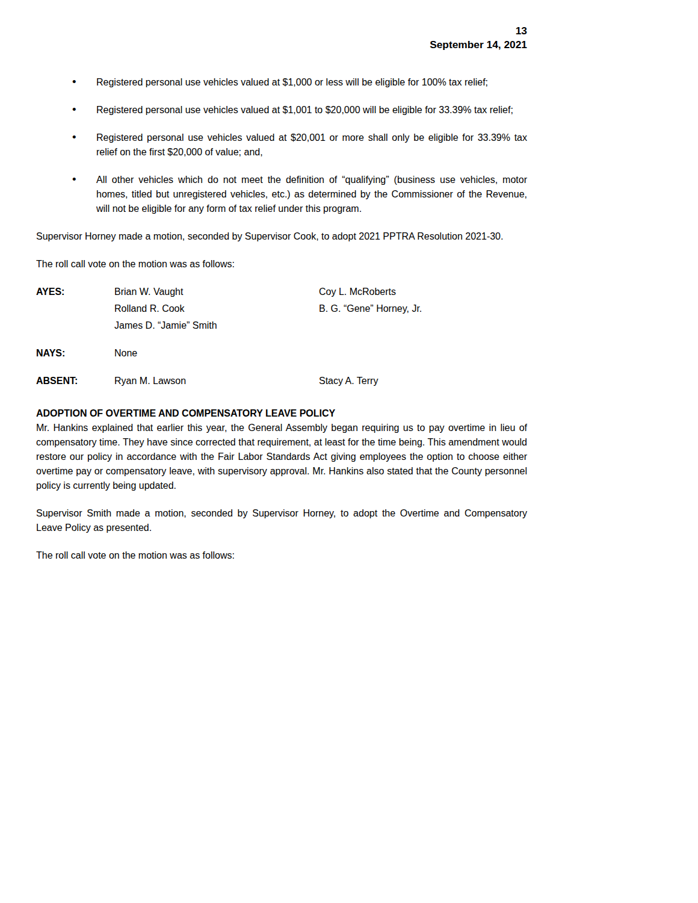13
September 14, 2021
Registered personal use vehicles valued at $1,000 or less will be eligible for 100% tax relief;
Registered personal use vehicles valued at $1,001 to $20,000 will be eligible for 33.39% tax relief;
Registered personal use vehicles valued at $20,001 or more shall only be eligible for 33.39% tax relief on the first $20,000 of value; and,
All other vehicles which do not meet the definition of “qualifying” (business use vehicles, motor homes, titled but unregistered vehicles, etc.) as determined by the Commissioner of the Revenue, will not be eligible for any form of tax relief under this program.
Supervisor Horney made a motion, seconded by Supervisor Cook, to adopt 2021 PPTRA Resolution 2021-30.
The roll call vote on the motion was as follows:
AYES:
Brian W. Vaught
Coy L. McRoberts
Rolland R. Cook
B. G. “Gene” Horney, Jr.
James D. “Jamie” Smith
NAYS:
None
ABSENT:
Ryan M. Lawson
Stacy A. Terry
Adoption of Overtime and Compensatory Leave Policy
Mr. Hankins explained that earlier this year, the General Assembly began requiring us to pay overtime in lieu of compensatory time. They have since corrected that requirement, at least for the time being. This amendment would restore our policy in accordance with the Fair Labor Standards Act giving employees the option to choose either overtime pay or compensatory leave, with supervisory approval. Mr. Hankins also stated that the County personnel policy is currently being updated.
Supervisor Smith made a motion, seconded by Supervisor Horney, to adopt the Overtime and Compensatory Leave Policy as presented.
The roll call vote on the motion was as follows: